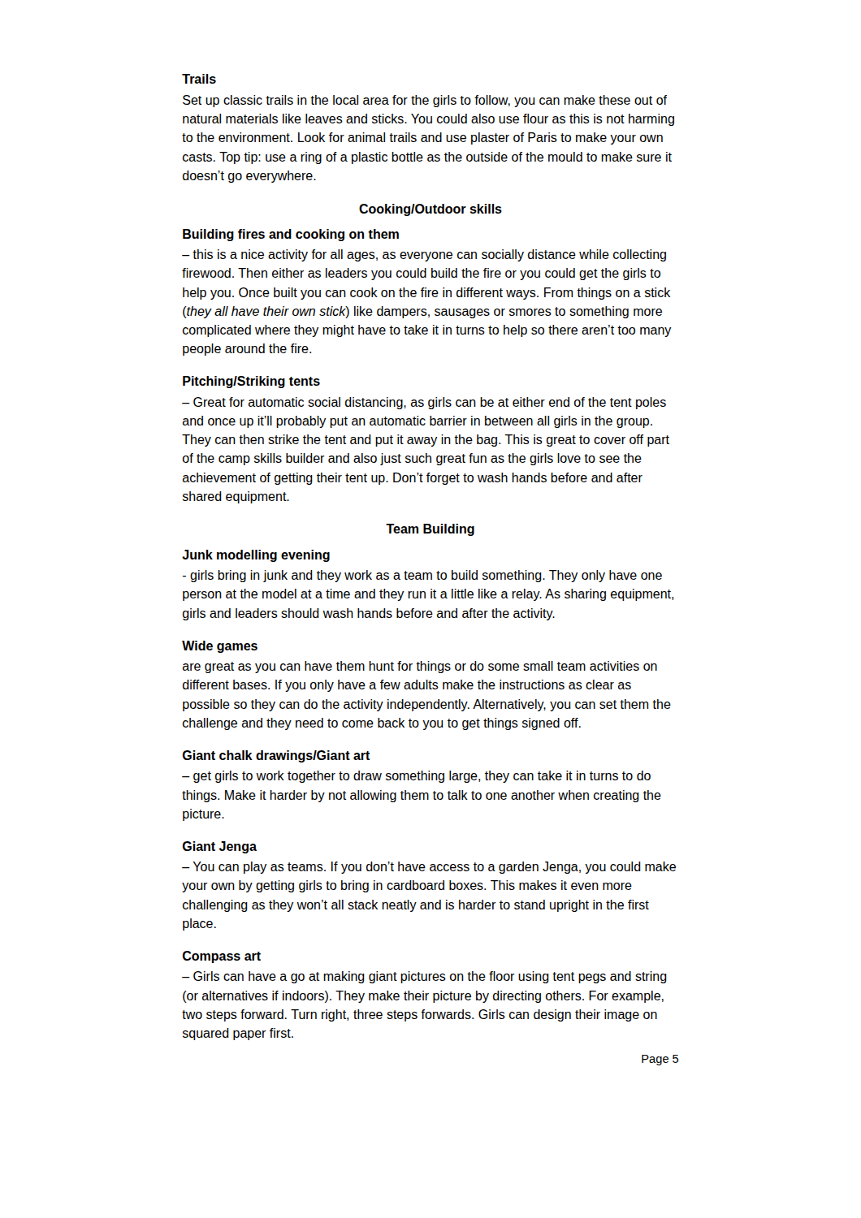Trails
Set up classic trails in the local area for the girls to follow, you can make these out of natural materials like leaves and sticks. You could also use flour as this is not harming to the environment. Look for animal trails and use plaster of Paris to make your own casts. Top tip: use a ring of a plastic bottle as the outside of the mould to make sure it doesn’t go everywhere.
Cooking/Outdoor skills
Building fires and cooking on them
– this is a nice activity for all ages, as everyone can socially distance while collecting firewood. Then either as leaders you could build the fire or you could get the girls to help you. Once built you can cook on the fire in different ways. From things on a stick (they all have their own stick) like dampers, sausages or smores to something more complicated where they might have to take it in turns to help so there aren’t too many people around the fire.
Pitching/Striking tents
– Great for automatic social distancing, as girls can be at either end of the tent poles and once up it’ll probably put an automatic barrier in between all girls in the group. They can then strike the tent and put it away in the bag. This is great to cover off part of the camp skills builder and also just such great fun as the girls love to see the achievement of getting their tent up. Don’t forget to wash hands before and after shared equipment.
Team Building
Junk modelling evening
- girls bring in junk and they work as a team to build something. They only have one person at the model at a time and they run it a little like a relay. As sharing equipment, girls and leaders should wash hands before and after the activity.
Wide games
are great as you can have them hunt for things or do some small team activities on different bases. If you only have a few adults make the instructions as clear as possible so they can do the activity independently. Alternatively, you can set them the challenge and they need to come back to you to get things signed off.
Giant chalk drawings/Giant art
– get girls to work together to draw something large, they can take it in turns to do things. Make it harder by not allowing them to talk to one another when creating the picture.
Giant Jenga
– You can play as teams. If you don’t have access to a garden Jenga, you could make your own by getting girls to bring in cardboard boxes. This makes it even more challenging as they won’t all stack neatly and is harder to stand upright in the first place.
Compass art
– Girls can have a go at making giant pictures on the floor using tent pegs and string (or alternatives if indoors). They make their picture by directing others. For example, two steps forward. Turn right, three steps forwards. Girls can design their image on squared paper first.
Page 5